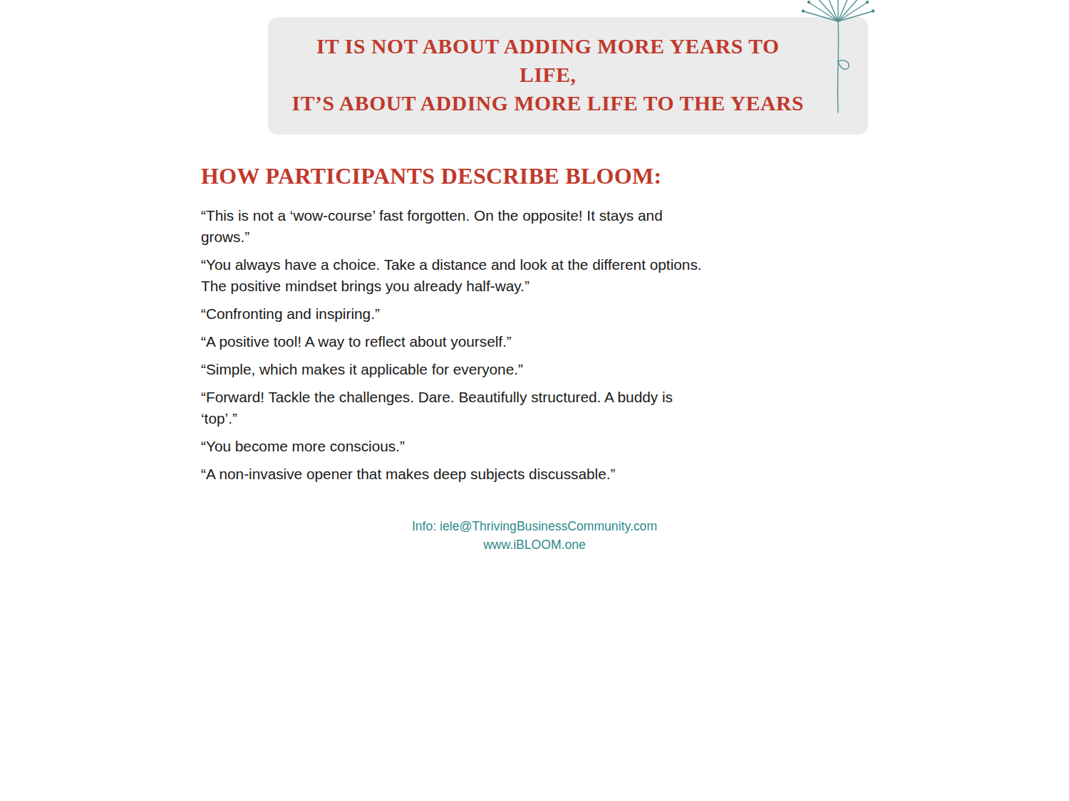It is not about adding more years to life,
it’s about adding more life to the years
How participants describe BLOOM:
“This is not a ‘wow-course’ fast forgotten. On the opposite! It stays and grows.”
“You always have a choice. Take a distance and look at the different options. The positive mindset brings you already half-way.”
“Confronting and inspiring.”
“A positive tool! A way to reflect about yourself.”
“Simple, which makes it applicable for everyone.”
“Forward! Tackle the challenges. Dare. Beautifully structured. A buddy is ‘top’.”
“You become more conscious.”
“A non-invasive opener that makes deep subjects discussable.”
Info: iele@ThrivingBusinessCommunity.com
www.iBLOOM.one